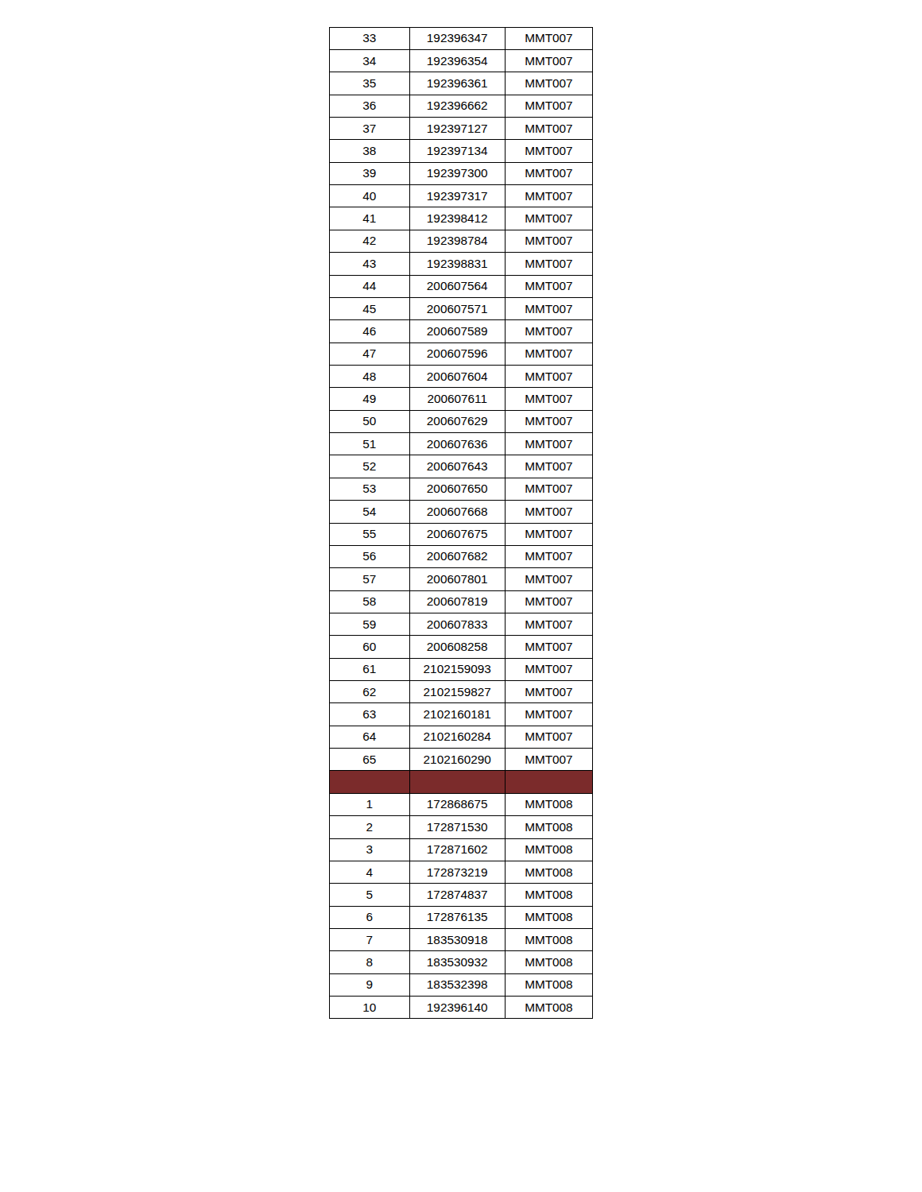| 33 | 192396347 | MMT007 |
| 34 | 192396354 | MMT007 |
| 35 | 192396361 | MMT007 |
| 36 | 192396662 | MMT007 |
| 37 | 192397127 | MMT007 |
| 38 | 192397134 | MMT007 |
| 39 | 192397300 | MMT007 |
| 40 | 192397317 | MMT007 |
| 41 | 192398412 | MMT007 |
| 42 | 192398784 | MMT007 |
| 43 | 192398831 | MMT007 |
| 44 | 200607564 | MMT007 |
| 45 | 200607571 | MMT007 |
| 46 | 200607589 | MMT007 |
| 47 | 200607596 | MMT007 |
| 48 | 200607604 | MMT007 |
| 49 | 200607611 | MMT007 |
| 50 | 200607629 | MMT007 |
| 51 | 200607636 | MMT007 |
| 52 | 200607643 | MMT007 |
| 53 | 200607650 | MMT007 |
| 54 | 200607668 | MMT007 |
| 55 | 200607675 | MMT007 |
| 56 | 200607682 | MMT007 |
| 57 | 200607801 | MMT007 |
| 58 | 200607819 | MMT007 |
| 59 | 200607833 | MMT007 |
| 60 | 200608258 | MMT007 |
| 61 | 2102159093 | MMT007 |
| 62 | 2102159827 | MMT007 |
| 63 | 2102160181 | MMT007 |
| 64 | 2102160284 | MMT007 |
| 65 | 2102160290 | MMT007 |
| 1 | 172868675 | MMT008 |
| 2 | 172871530 | MMT008 |
| 3 | 172871602 | MMT008 |
| 4 | 172873219 | MMT008 |
| 5 | 172874837 | MMT008 |
| 6 | 172876135 | MMT008 |
| 7 | 183530918 | MMT008 |
| 8 | 183530932 | MMT008 |
| 9 | 183532398 | MMT008 |
| 10 | 192396140 | MMT008 |